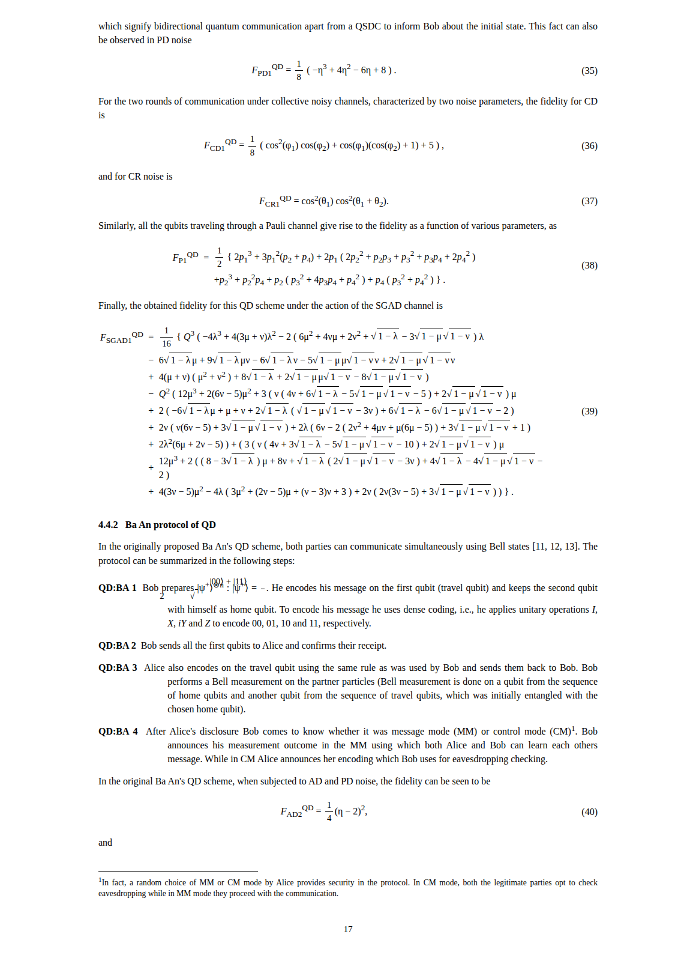which signify bidirectional quantum communication apart from a QSDC to inform Bob about the initial state. This fact can also be observed in PD noise
FPD1QD = 18 ( −η3 + 4η2 − 6η + 8 ) .
(35)
For the two rounds of communication under collective noisy channels, characterized by two noise parameters, the fidelity for CD is
FCD1QD = 18 ( cos2(φ1) cos(φ2) + cos(φ1)(cos(φ2) + 1) + 5 ) ,
(36)
and for CR noise is
FCR1QD = cos2(θ1) cos2(θ1 + θ2).
(37)
Similarly, all the qubits traveling through a Pauli channel give rise to the fidelity as a function of various parameters, as
| F P1 QD | = | 1 2 { 2 p 1 3 + 3 p 1 2 ( p 2 + p 4 ) + 2 p 1 ( 2 p 2 2 + p 2 p 3 + p 3 2 + p 3 p 4 + 2 p 4 2 ) |
| | | + p 2 3 + p 2 2 p 4 + p 2 ( p 3 2 + 4 p 3 p 4 + p 4 2 ) + p 4 ( p 3 2 + p 4 2 ) } . |
(38)
Finally, the obtained fidelity for this QD scheme under the action of the SGAD channel is
| F SGAD1 QD | = | 1 16 { Q 3 ( −4λ 3 + 4(3μ + ν)λ 2 − 2 ( 6μ 2 + 4νμ + 2ν 2 + √ 1 − λ − 3 √ 1 − μ √ 1 − ν ) λ |
| | − | 6 √ 1 − λ μ + 9 √ 1 − λ μν − 6 √ 1 − λ ν − 5 √ 1 − μ μ √ 1 − ν ν + 2 √ 1 − μ √ 1 − ν ν |
| | + | 4(μ + ν) ( μ 2 + ν 2 ) + 8 √ 1 − λ + 2 √ 1 − μ μ √ 1 − ν − 8 √ 1 − μ √ 1 − ν ) |
| | − | Q 2 ( 12μ 3 + 2(6ν − 5)μ 2 + 3 ( ν ( 4ν + 6 √ 1 − λ − 5 √ 1 − μ √ 1 − ν − 5 ) + 2 √ 1 − μ √ 1 − ν ) μ |
| | + | 2 ( −6 √ 1 − λ μ + μ + ν + 2 √ 1 − λ ( √ 1 − μ √ 1 − ν − 3ν ) + 6 √ 1 − λ − 6 √ 1 − μ √ 1 − ν − 2 ) |
| | + | 2ν ( ν(6ν − 5) + 3 √ 1 − μ √ 1 − ν ) + 2λ ( 6ν − 2 ( 2ν 2 + 4μν + μ(6μ − 5) ) + 3 √ 1 − μ √ 1 − ν + 1 ) |
| | + | 2λ 2 (6μ + 2ν − 5) ) + ( 3 ( ν ( 4ν + 3 √ 1 − λ − 5 √ 1 − μ √ 1 − ν − 10 ) + 2 √ 1 − μ √ 1 − ν ) μ |
| | + | 12μ 3 + 2 ( ( 8 − 3 √ 1 − λ ) μ + 8ν + √ 1 − λ ( 2 √ 1 − μ √ 1 − ν − 3ν ) + 4 √ 1 − λ − 4 √ 1 − μ √ 1 − ν − 2 ) |
| | + | 4(3ν − 5)μ 2 − 4λ ( 3μ 2 + (2ν − 5)μ + (ν − 3)ν + 3 ) + 2ν ( 2ν(3ν − 5) + 3 √ 1 − μ √ 1 − ν ) ) } . |
(39)
4.4.2 Ba An protocol of QD
In the originally proposed Ba An's QD scheme, both parties can communicate simultaneously using Bell states [11, 12, 13]. The protocol can be summarized in the following steps:
QD:BA 1 Bob prepares |ψ+⟩⊗n : |ψ+⟩ = |00⟩ + |11⟩√2. He encodes his message on the first qubit (travel qubit) and keeps the second qubit with himself as home qubit. To encode his message he uses dense coding, i.e., he applies unitary operations I, X, iY and Z to encode 00, 01, 10 and 11, respectively.
QD:BA 2 Bob sends all the first qubits to Alice and confirms their receipt.
QD:BA 3 Alice also encodes on the travel qubit using the same rule as was used by Bob and sends them back to Bob. Bob performs a Bell measurement on the partner particles (Bell measurement is done on a qubit from the sequence of home qubits and another qubit from the sequence of travel qubits, which was initially entangled with the chosen home qubit).
QD:BA 4 After Alice's disclosure Bob comes to know whether it was message mode (MM) or control mode (CM)1. Bob announces his measurement outcome in the MM using which both Alice and Bob can learn each others message. While in CM Alice announces her encoding which Bob uses for eavesdropping checking.
In the original Ba An's QD scheme, when subjected to AD and PD noise, the fidelity can be seen to be
FAD2QD = 14(η − 2)2,
(40)
and
1In fact, a random choice of MM or CM mode by Alice provides security in the protocol. In CM mode, both the legitimate parties opt to check eavesdropping while in MM mode they proceed with the communication.
17